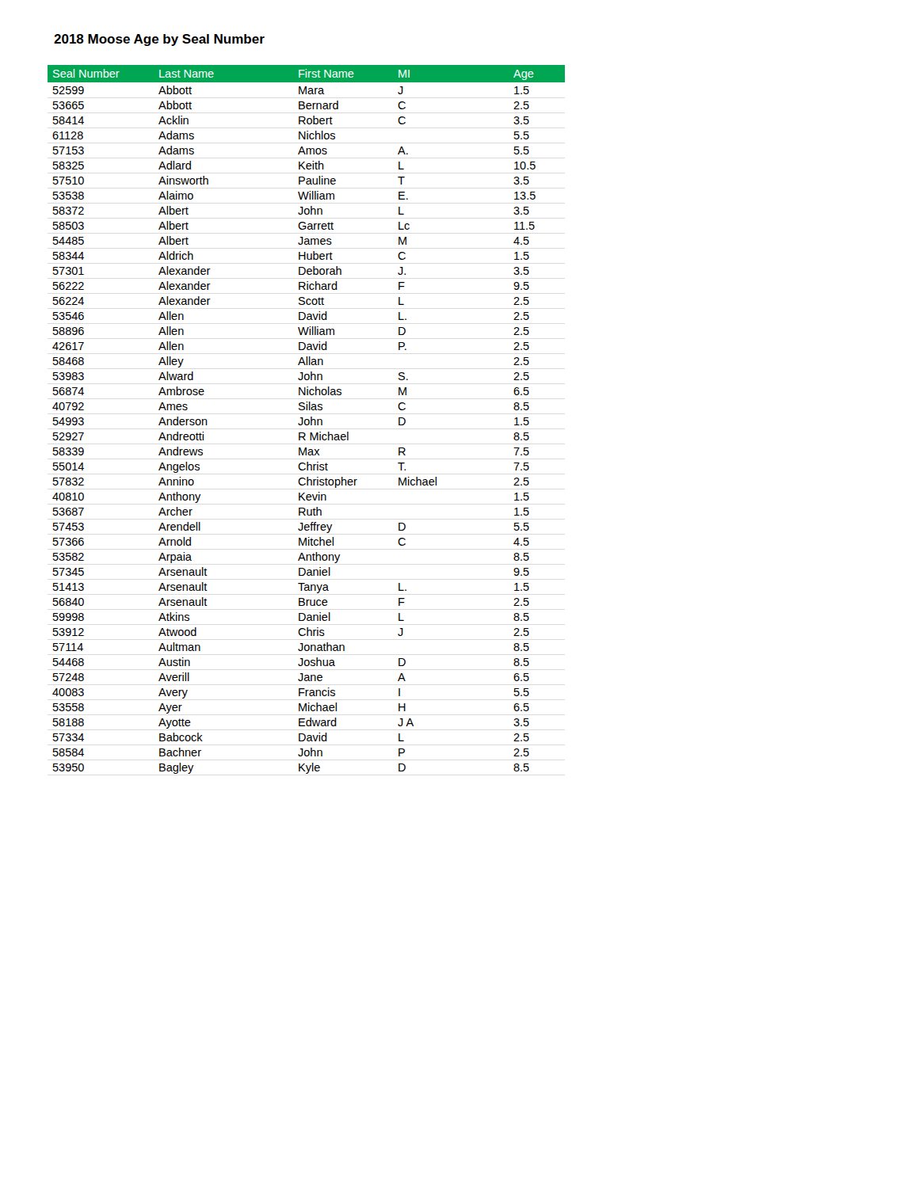2018 Moose Age by Seal Number
| Seal Number | Last Name | First Name | MI | Age |
| --- | --- | --- | --- | --- |
| 52599 | Abbott | Mara | J | 1.5 |
| 53665 | Abbott | Bernard | C | 2.5 |
| 58414 | Acklin | Robert | C | 3.5 |
| 61128 | Adams | Nichlos | | 5.5 |
| 57153 | Adams | Amos | A. | 5.5 |
| 58325 | Adlard | Keith | L | 10.5 |
| 57510 | Ainsworth | Pauline | T | 3.5 |
| 53538 | Alaimo | William | E. | 13.5 |
| 58372 | Albert | John | L | 3.5 |
| 58503 | Albert | Garrett | Lc | 11.5 |
| 54485 | Albert | James | M | 4.5 |
| 58344 | Aldrich | Hubert | C | 1.5 |
| 57301 | Alexander | Deborah | J. | 3.5 |
| 56222 | Alexander | Richard | F | 9.5 |
| 56224 | Alexander | Scott | L | 2.5 |
| 53546 | Allen | David | L. | 2.5 |
| 58896 | Allen | William | D | 2.5 |
| 42617 | Allen | David | P. | 2.5 |
| 58468 | Alley | Allan | | 2.5 |
| 53983 | Alward | John | S. | 2.5 |
| 56874 | Ambrose | Nicholas | M | 6.5 |
| 40792 | Ames | Silas | C | 8.5 |
| 54993 | Anderson | John | D | 1.5 |
| 52927 | Andreotti | R Michael | | 8.5 |
| 58339 | Andrews | Max | R | 7.5 |
| 55014 | Angelos | Christ | T. | 7.5 |
| 57832 | Annino | Christopher | Michael | 2.5 |
| 40810 | Anthony | Kevin | | 1.5 |
| 53687 | Archer | Ruth | | 1.5 |
| 57453 | Arendell | Jeffrey | D | 5.5 |
| 57366 | Arnold | Mitchel | C | 4.5 |
| 53582 | Arpaia | Anthony | | 8.5 |
| 57345 | Arsenault | Daniel | | 9.5 |
| 51413 | Arsenault | Tanya | L. | 1.5 |
| 56840 | Arsenault | Bruce | F | 2.5 |
| 59998 | Atkins | Daniel | L | 8.5 |
| 53912 | Atwood | Chris | J | 2.5 |
| 57114 | Aultman | Jonathan | | 8.5 |
| 54468 | Austin | Joshua | D | 8.5 |
| 57248 | Averill | Jane | A | 6.5 |
| 40083 | Avery | Francis | I | 5.5 |
| 53558 | Ayer | Michael | H | 6.5 |
| 58188 | Ayotte | Edward | J A | 3.5 |
| 57334 | Babcock | David | L | 2.5 |
| 58584 | Bachner | John | P | 2.5 |
| 53950 | Bagley | Kyle | D | 8.5 |